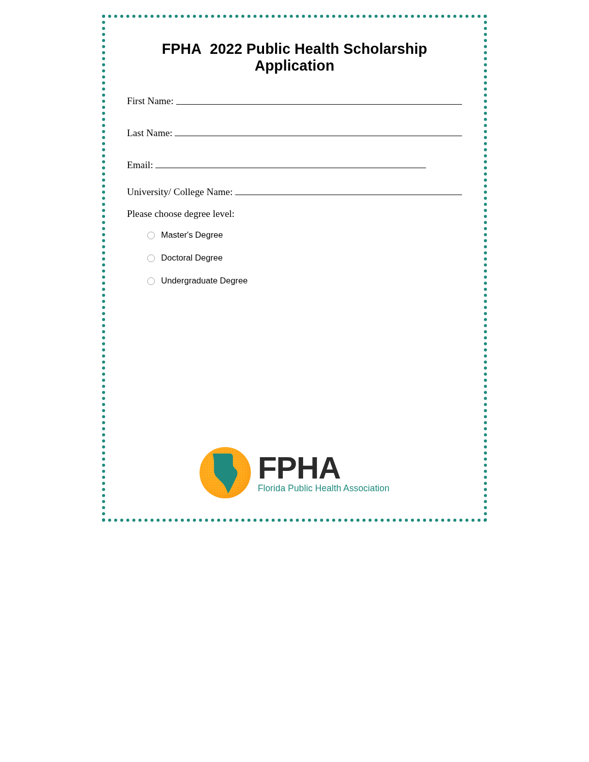FPHA 2022 Public Health Scholarship Application
First Name:
Last Name:
Email:
University/ College Name:
Please choose degree level:
Master's Degree
Doctoral Degree
Undergraduate Degree
FPHA Florida Public Health Association